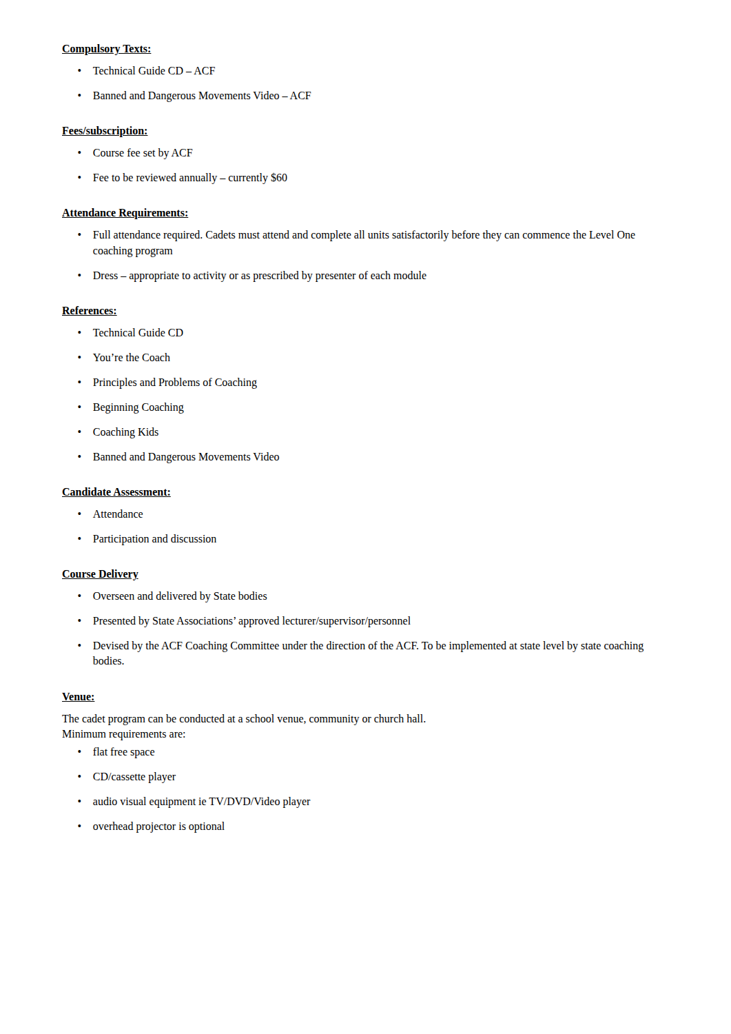Compulsory Texts:
Technical Guide CD – ACF
Banned and Dangerous Movements Video – ACF
Fees/subscription:
Course fee set by ACF
Fee to be reviewed annually – currently $60
Attendance Requirements:
Full attendance required. Cadets must attend and complete all units satisfactorily before they can commence the Level One coaching program
Dress – appropriate to activity or as prescribed by presenter of each module
References:
Technical Guide CD
You’re the Coach
Principles and Problems of Coaching
Beginning Coaching
Coaching Kids
Banned and Dangerous Movements Video
Candidate Assessment:
Attendance
Participation and discussion
Course Delivery
Overseen and delivered by State bodies
Presented by State Associations’ approved lecturer/supervisor/personnel
Devised by the ACF Coaching Committee under the direction of the ACF. To be implemented at state level by state coaching bodies.
Venue:
The cadet program can be conducted at a school venue, community or church hall.
Minimum requirements are:
flat free space
CD/cassette player
audio visual equipment ie TV/DVD/Video player
overhead projector is optional